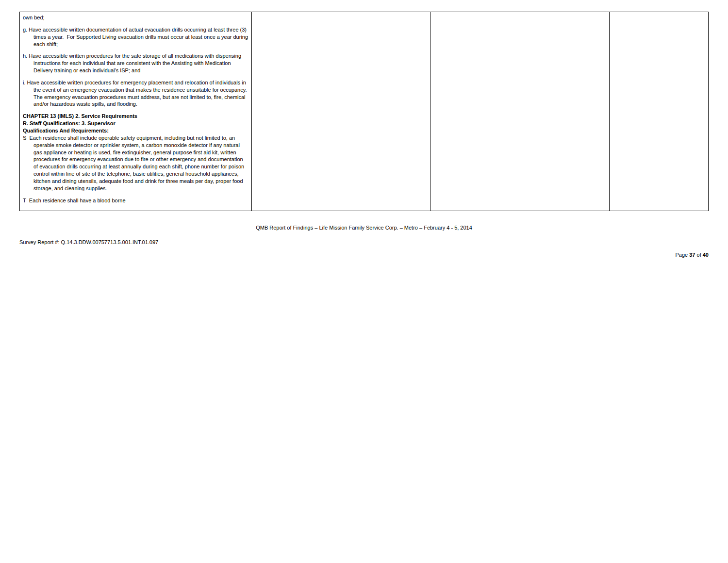| own bed; g. Have accessible written documentation of actual evacuation drills occurring at least three (3) times a year. For Supported Living evacuation drills must occur at least once a year during each shift; h. Have accessible written procedures for the safe storage of all medications with dispensing instructions for each individual that are consistent with the Assisting with Medication Delivery training or each individual's ISP; and i. Have accessible written procedures for emergency placement and relocation of individuals in the event of an emergency evacuation that makes the residence unsuitable for occupancy. The emergency evacuation procedures must address, but are not limited to, fire, chemical and/or hazardous waste spills, and flooding. CHAPTER 13 (IMLS) 2. Service Requirements R. Staff Qualifications: 3. Supervisor Qualifications And Requirements: S Each residence shall include operable safety equipment, including but not limited to, an operable smoke detector or sprinkler system, a carbon monoxide detector if any natural gas appliance or heating is used, fire extinguisher, general purpose first aid kit, written procedures for emergency evacuation due to fire or other emergency and documentation of evacuation drills occurring at least annually during each shift, phone number for poison control within line of site of the telephone, basic utilities, general household appliances, kitchen and dining utensils, adequate food and drink for three meals per day, proper food storage, and cleaning supplies. T Each residence shall have a blood borne | | | |
QMB Report of Findings – Life Mission Family Service Corp. – Metro – February 4 - 5, 2014
Survey Report #: Q.14.3.DDW.00757713.5.001.INT.01.097
Page 37 of 40